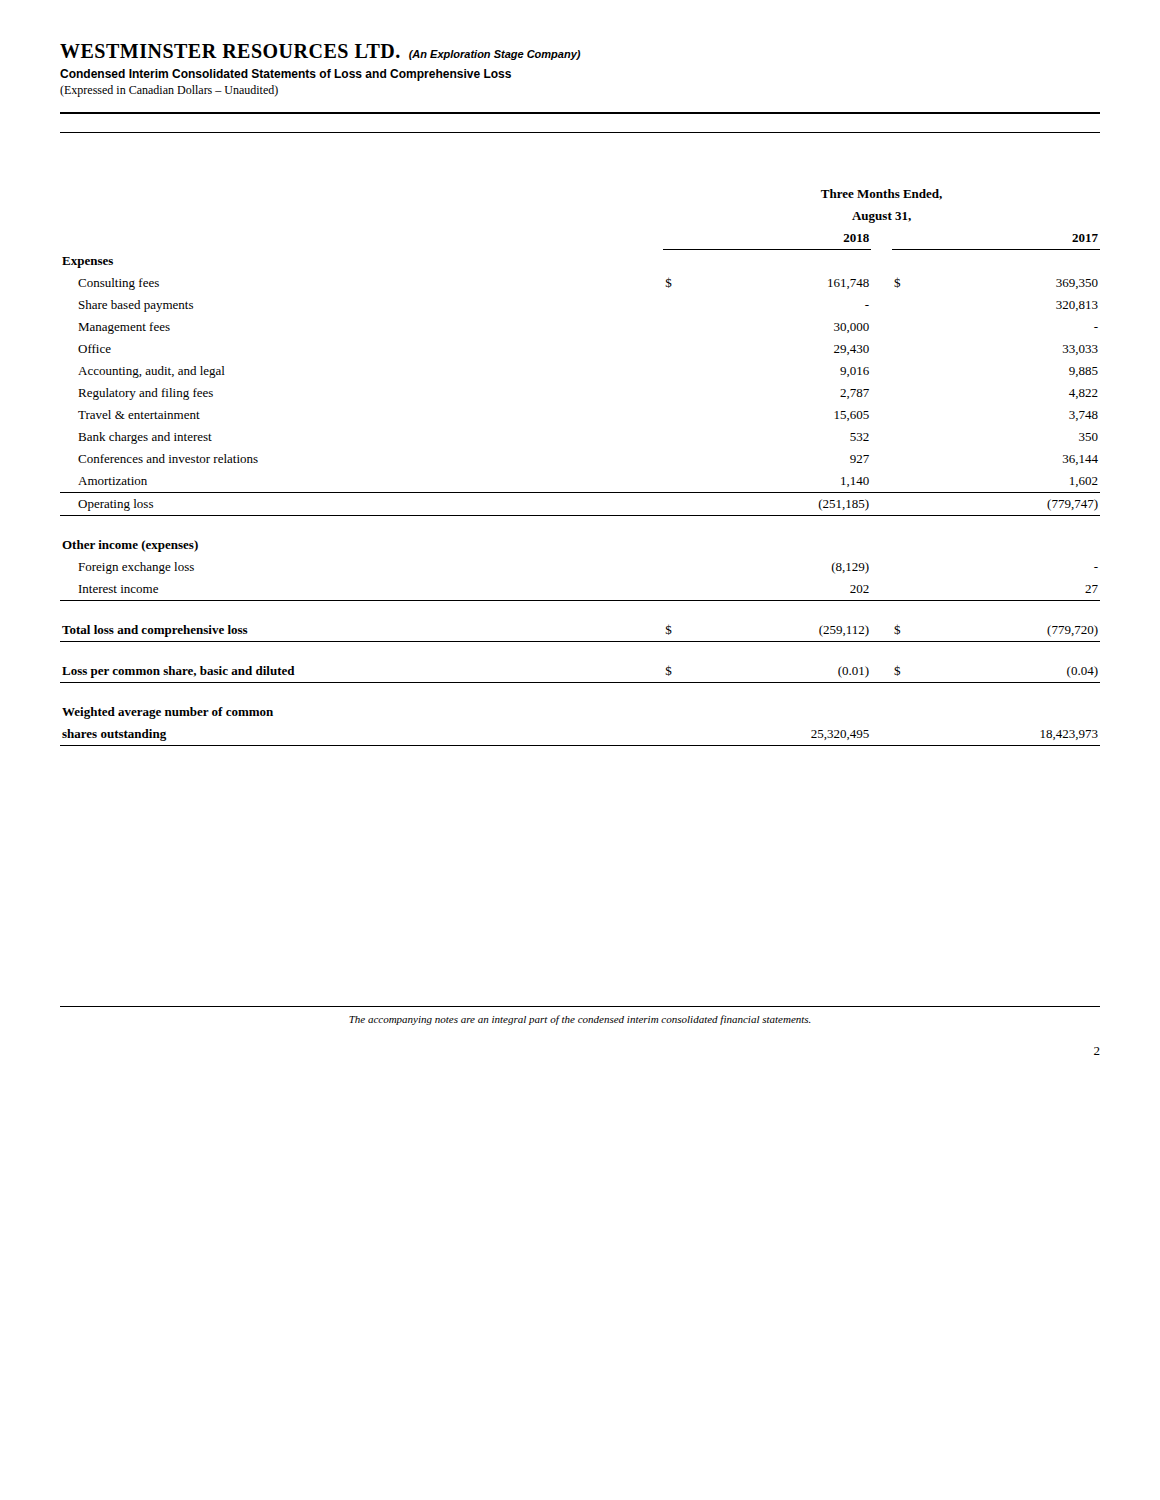WESTMINSTER RESOURCES LTD.(An Exploration Stage Company)
Condensed Interim Consolidated Statements of Loss and Comprehensive Loss
(Expressed in Canadian Dollars – Unaudited)
| | | Three Months Ended, |
| | | August 31, |
| | | 2018 | | 2017 |
| Expenses | | | | | | |
| Consulting fees | | $ | 161,748 | | $ | 369,350 |
| Share based payments | | | - | | | 320,813 |
| Management fees | | | 30,000 | | | - |
| Office | | | 29,430 | | | 33,033 |
| Accounting, audit, and legal | | | 9,016 | | | 9,885 |
| Regulatory and filing fees | | | 2,787 | | | 4,822 |
| Travel & entertainment | | | 15,605 | | | 3,748 |
| Bank charges and interest | | | 532 | | | 350 |
| Conferences and investor relations | | | 927 | | | 36,144 |
| Amortization | | | 1,140 | | | 1,602 |
| Operating loss | | | (251,185) | | | (779,747) |
| Other income (expenses) | | | | | | |
| Foreign exchange loss | | | (8,129) | | | - |
| Interest income | | | 202 | | | 27 |
| Total loss and comprehensive loss | | $ | (259,112) | | $ | (779,720) |
| Loss per common share, basic and diluted | | $ | (0.01) | | $ | (0.04) |
| Weighted average number of common | | | | | | |
| shares outstanding | | | 25,320,495 | | | 18,423,973 |
The accompanying notes are an integral part of the condensed interim consolidated financial statements.
2